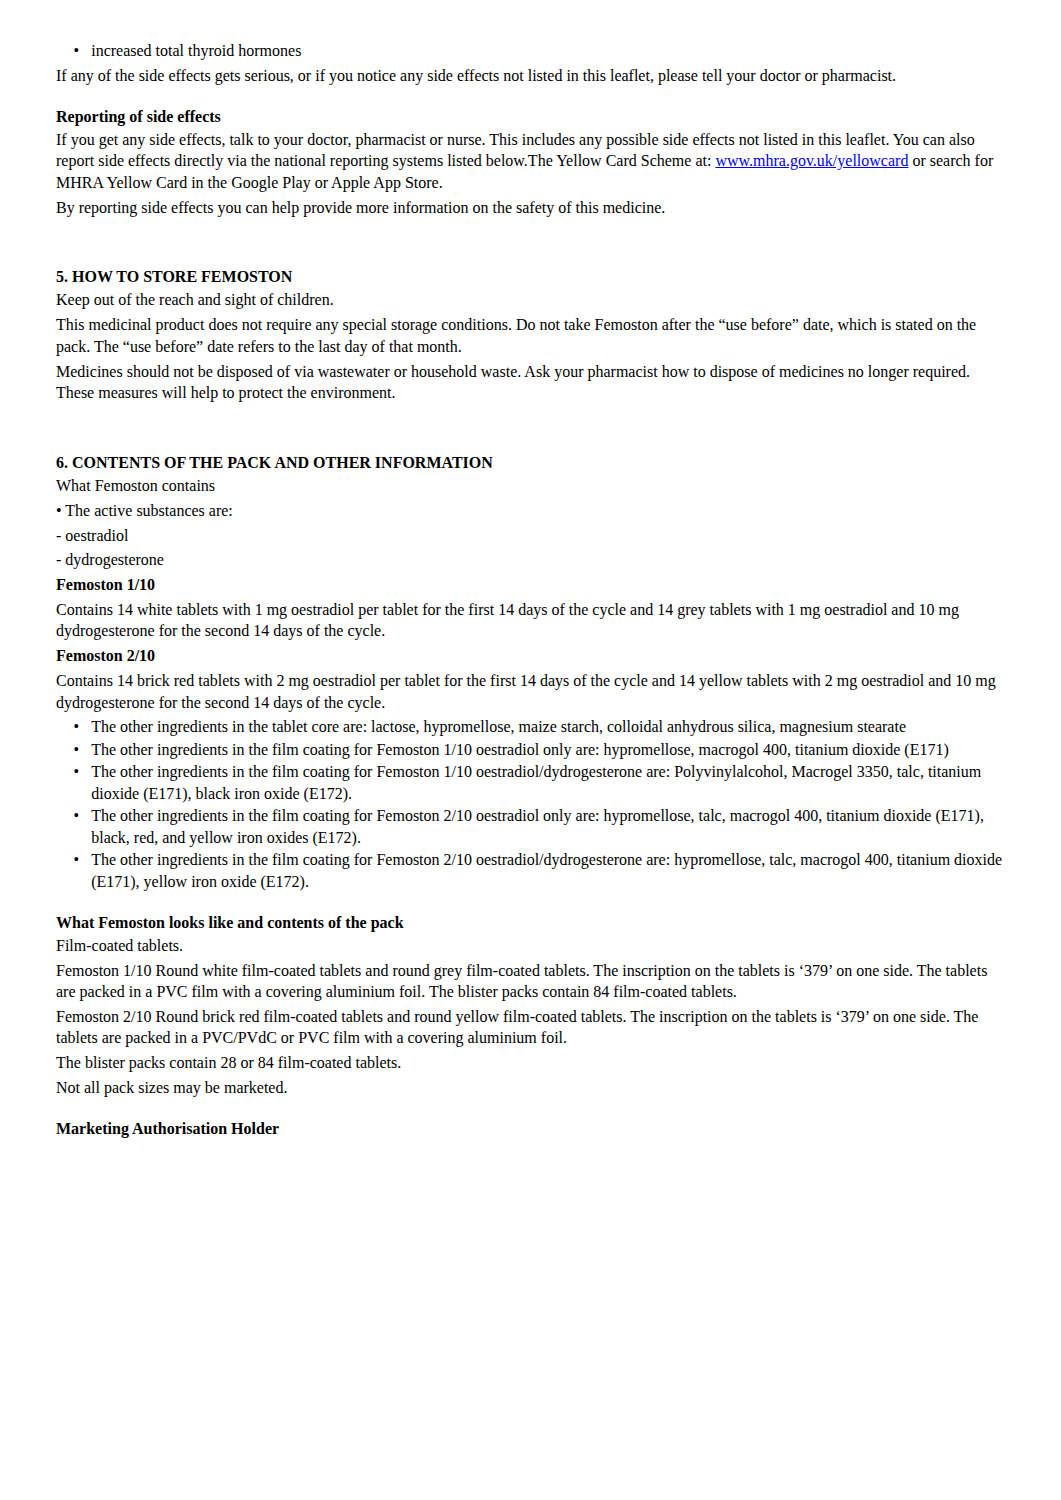increased total thyroid hormones
If any of the side effects gets serious, or if you notice any side effects not listed in this leaflet, please tell your doctor or pharmacist.
Reporting of side effects
If you get any side effects, talk to your doctor, pharmacist or nurse. This includes any possible side effects not listed in this leaflet. You can also report side effects directly via the national reporting systems listed below.The Yellow Card Scheme at: www.mhra.gov.uk/yellowcard or search for MHRA Yellow Card in the Google Play or Apple App Store.
By reporting side effects you can help provide more information on the safety of this medicine.
5. HOW TO STORE FEMOSTON
Keep out of the reach and sight of children.
This medicinal product does not require any special storage conditions. Do not take Femoston after the “use before” date, which is stated on the pack. The “use before” date refers to the last day of that month.
Medicines should not be disposed of via wastewater or household waste. Ask your pharmacist how to dispose of medicines no longer required. These measures will help to protect the environment.
6. CONTENTS OF THE PACK AND OTHER INFORMATION
What Femoston contains
• The active substances are:
- oestradiol
- dydrogesterone
Femoston 1/10
Contains 14 white tablets with 1 mg oestradiol per tablet for the first 14 days of the cycle and 14 grey tablets with 1 mg oestradiol and 10 mg dydrogesterone for the second 14 days of the cycle.
Femoston 2/10
Contains 14 brick red tablets with 2 mg oestradiol per tablet for the first 14 days of the cycle and 14 yellow tablets with 2 mg oestradiol and 10 mg dydrogesterone for the second 14 days of the cycle.
The other ingredients in the tablet core are: lactose, hypromellose, maize starch, colloidal anhydrous silica, magnesium stearate
The other ingredients in the film coating for Femoston 1/10 oestradiol only are: hypromellose, macrogol 400, titanium dioxide (E171)
The other ingredients in the film coating for Femoston 1/10 oestradiol/dydrogesterone are: Polyvinylalcohol, Macrogel 3350, talc, titanium dioxide (E171), black iron oxide (E172).
The other ingredients in the film coating for Femoston 2/10 oestradiol only are: hypromellose, talc, macrogol 400, titanium dioxide (E171), black, red, and yellow iron oxides (E172).
The other ingredients in the film coating for Femoston 2/10 oestradiol/dydrogesterone are: hypromellose, talc, macrogol 400, titanium dioxide (E171), yellow iron oxide (E172).
What Femoston looks like and contents of the pack
Film-coated tablets.
Femoston 1/10 Round white film-coated tablets and round grey film-coated tablets. The inscription on the tablets is ‘379’ on one side. The tablets are packed in a PVC film with a covering aluminium foil. The blister packs contain 84 film-coated tablets.
Femoston 2/10 Round brick red film-coated tablets and round yellow film-coated tablets. The inscription on the tablets is ‘379’ on one side. The tablets are packed in a PVC/PVdC or PVC film with a covering aluminium foil.
The blister packs contain 28 or 84 film-coated tablets.
Not all pack sizes may be marketed.
Marketing Authorisation Holder